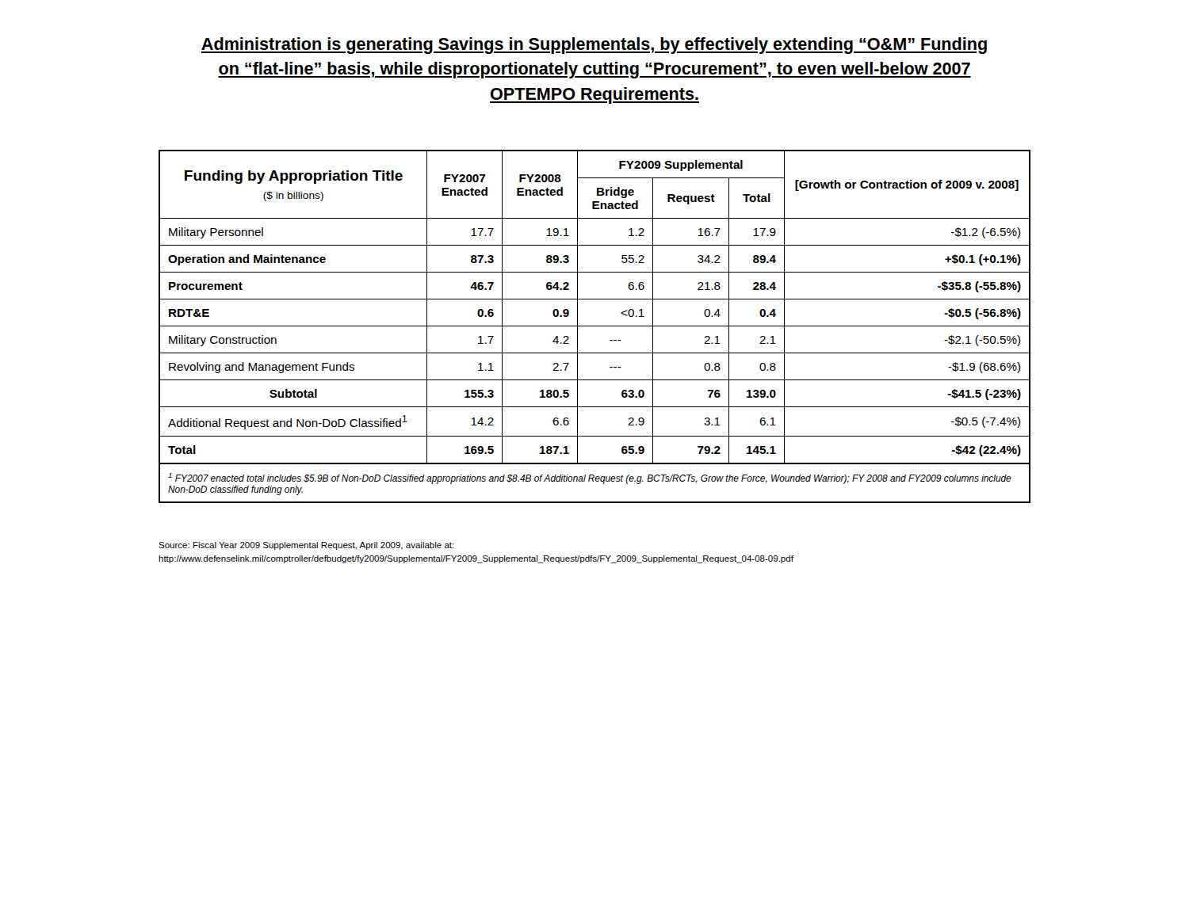Administration is generating Savings in Supplementals, by effectively extending “O&M” Funding on “flat-line” basis, while disproportionately cutting “Procurement”, to even well-below 2007 OPTEMPO Requirements.
| Funding by Appropriation Title ($ in billions) | FY2007 Enacted | FY2008 Enacted | FY2009 Supplemental | [Growth or Contraction of 2009 v. 2008] |
| --- | --- | --- | --- | --- |
| Bridge Enacted | Request | Total |
| Military Personnel | 17.7 | 19.1 | 1.2 | 16.7 | 17.9 | -$1.2 (-6.5%) |
| Operation and Maintenance | 87.3 | 89.3 | 55.2 | 34.2 | 89.4 | +$0.1 (+0.1%) |
| Procurement | 46.7 | 64.2 | 6.6 | 21.8 | 28.4 | -$35.8 (-55.8%) |
| RDT&E | 0.6 | 0.9 | <0.1 | 0.4 | 0.4 | -$0.5 (-56.8%) |
| Military Construction | 1.7 | 4.2 | --- | 2.1 | 2.1 | -$2.1 (-50.5%) |
| Revolving and Management Funds | 1.1 | 2.7 | --- | 0.8 | 0.8 | -$1.9 (68.6%) |
| Subtotal | 155.3 | 180.5 | 63.0 | 76 | 139.0 | -$41.5 (-23%) |
| Additional Request and Non-DoD Classified 1 | 14.2 | 6.6 | 2.9 | 3.1 | 6.1 | -$0.5 (-7.4%) |
| Total | 169.5 | 187.1 | 65.9 | 79.2 | 145.1 | -$42 (22.4%) |
| 1 FY2007 enacted total includes $5.9B of Non-DoD Classified appropriations and $8.4B of Additional Request (e.g. BCTs/RCTs, Grow the Force, Wounded Warrior); FY 2008 and FY2009 columns include Non-DoD classified funding only. |
Source: Fiscal Year 2009 Supplemental Request, April 2009, available at:
http://www.defenselink.mil/comptroller/defbudget/fy2009/Supplemental/FY2009_Supplemental_Request/pdfs/FY_2009_Supplemental_Request_04-08-09.pdf